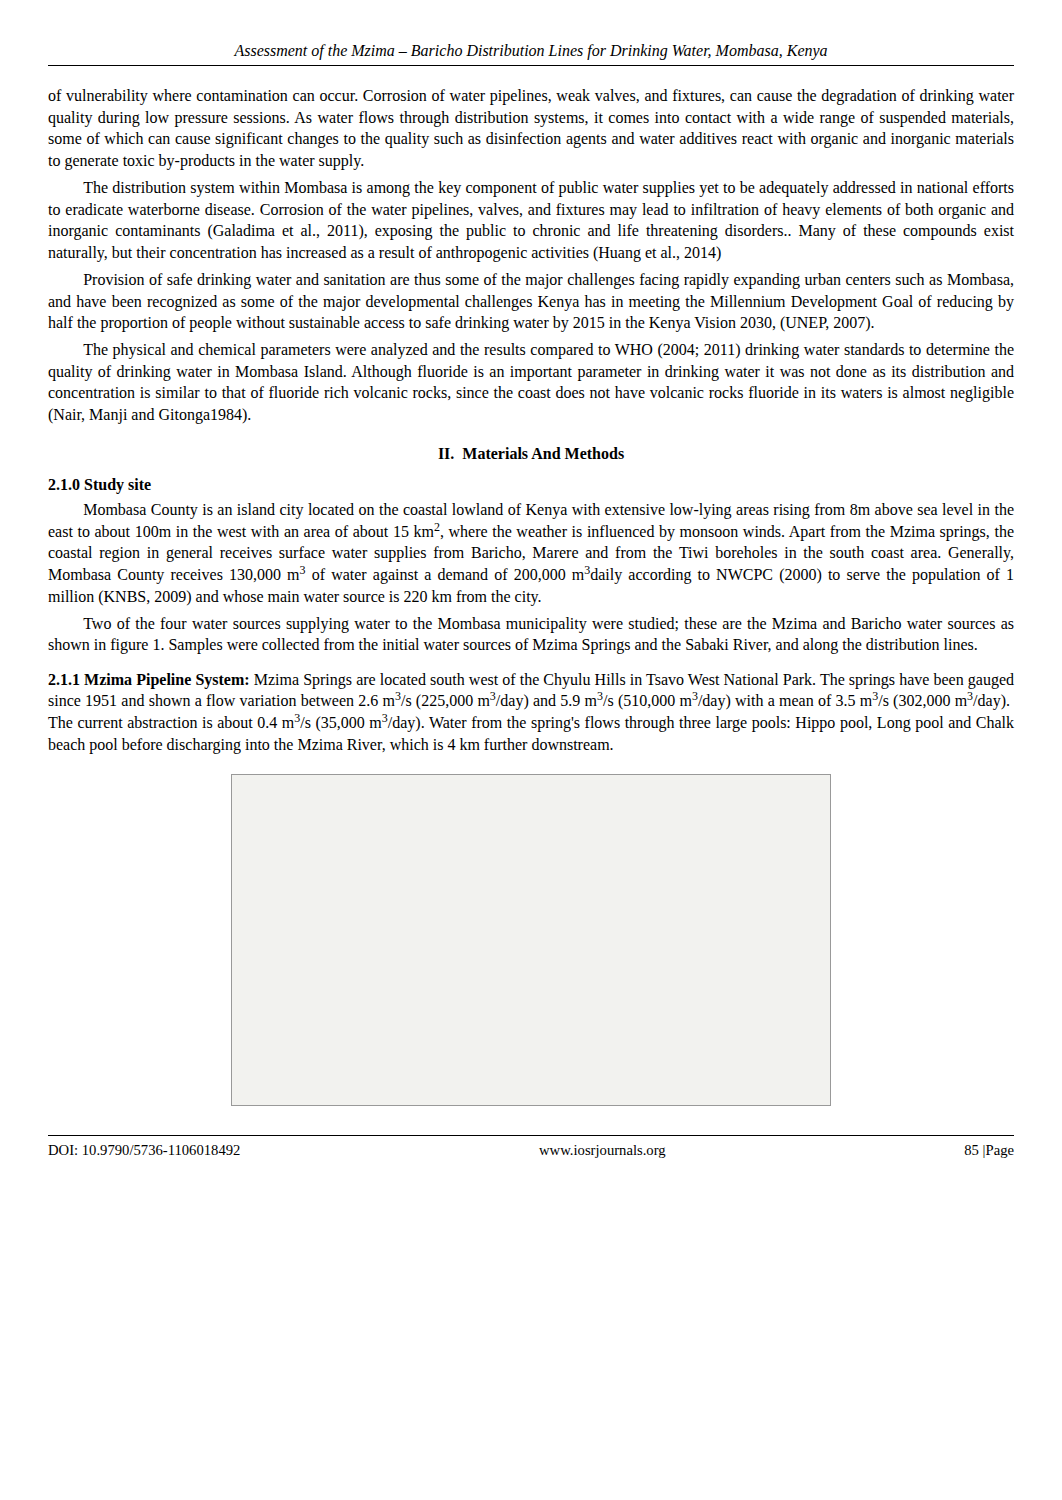Assessment of the Mzima – Baricho Distribution Lines for Drinking Water, Mombasa, Kenya
of vulnerability where contamination can occur. Corrosion of water pipelines, weak valves, and fixtures, can cause the degradation of drinking water quality during low pressure sessions. As water flows through distribution systems, it comes into contact with a wide range of suspended materials, some of which can cause significant changes to the quality such as disinfection agents and water additives react with organic and inorganic materials to generate toxic by-products in the water supply.
The distribution system within Mombasa is among the key component of public water supplies yet to be adequately addressed in national efforts to eradicate waterborne disease. Corrosion of the water pipelines, valves, and fixtures may lead to infiltration of heavy elements of both organic and inorganic contaminants (Galadima et al., 2011), exposing the public to chronic and life threatening disorders.. Many of these compounds exist naturally, but their concentration has increased as a result of anthropogenic activities (Huang et al., 2014)
Provision of safe drinking water and sanitation are thus some of the major challenges facing rapidly expanding urban centers such as Mombasa, and have been recognized as some of the major developmental challenges Kenya has in meeting the Millennium Development Goal of reducing by half the proportion of people without sustainable access to safe drinking water by 2015 in the Kenya Vision 2030, (UNEP, 2007).
The physical and chemical parameters were analyzed and the results compared to WHO (2004; 2011) drinking water standards to determine the quality of drinking water in Mombasa Island. Although fluoride is an important parameter in drinking water it was not done as its distribution and concentration is similar to that of fluoride rich volcanic rocks, since the coast does not have volcanic rocks fluoride in its waters is almost negligible (Nair, Manji and Gitonga1984).
II. Materials And Methods
2.1.0 Study site
Mombasa County is an island city located on the coastal lowland of Kenya with extensive low-lying areas rising from 8m above sea level in the east to about 100m in the west with an area of about 15 km2, where the weather is influenced by monsoon winds. Apart from the Mzima springs, the coastal region in general receives surface water supplies from Baricho, Marere and from the Tiwi boreholes in the south coast area. Generally, Mombasa County receives 130,000 m3 of water against a demand of 200,000 m3daily according to NWCPC (2000) to serve the population of 1 million (KNBS, 2009) and whose main water source is 220 km from the city.
Two of the four water sources supplying water to the Mombasa municipality were studied; these are the Mzima and Baricho water sources as shown in figure 1. Samples were collected from the initial water sources of Mzima Springs and the Sabaki River, and along the distribution lines.
2.1.1 Mzima Pipeline System: Mzima Springs are located south west of the Chyulu Hills in Tsavo West National Park. The springs have been gauged since 1951 and shown a flow variation between 2.6 m3/s (225,000 m3/day) and 5.9 m3/s (510,000 m3/day) with a mean of 3.5 m3/s (302,000 m3/day). The current abstraction is about 0.4 m3/s (35,000 m3/day). Water from the spring's flows through three large pools: Hippo pool, Long pool and Chalk beach pool before discharging into the Mzima River, which is 4 km further downstream.
DOI: 10.9790/5736-1106018492 www.iosrjournals.org 85 |Page